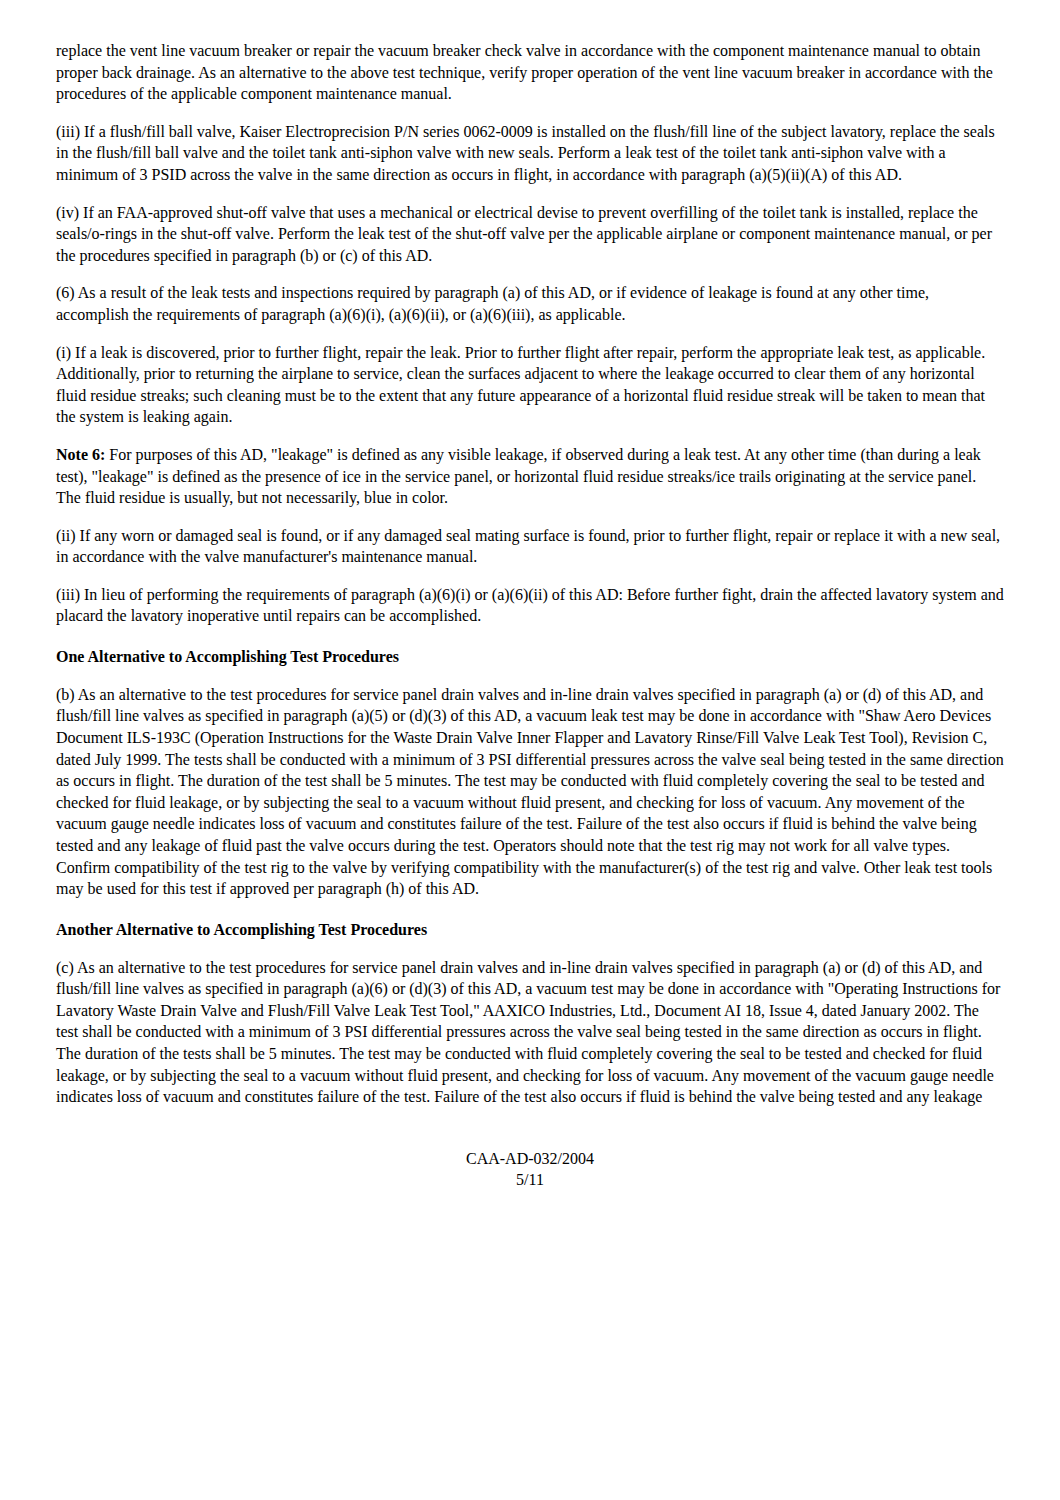replace the vent line vacuum breaker or repair the vacuum breaker check valve in accordance with the component maintenance manual to obtain proper back drainage. As an alternative to the above test technique, verify proper operation of the vent line vacuum breaker in accordance with the procedures of the applicable component maintenance manual.
(iii) If a flush/fill ball valve, Kaiser Electroprecision P/N series 0062-0009 is installed on the flush/fill line of the subject lavatory, replace the seals in the flush/fill ball valve and the toilet tank anti-siphon valve with new seals. Perform a leak test of the toilet tank anti-siphon valve with a minimum of 3 PSID across the valve in the same direction as occurs in flight, in accordance with paragraph (a)(5)(ii)(A) of this AD.
(iv) If an FAA-approved shut-off valve that uses a mechanical or electrical devise to prevent overfilling of the toilet tank is installed, replace the seals/o-rings in the shut-off valve. Perform the leak test of the shut-off valve per the applicable airplane or component maintenance manual, or per the procedures specified in paragraph (b) or (c) of this AD.
(6) As a result of the leak tests and inspections required by paragraph (a) of this AD, or if evidence of leakage is found at any other time, accomplish the requirements of paragraph (a)(6)(i), (a)(6)(ii), or (a)(6)(iii), as applicable.
(i) If a leak is discovered, prior to further flight, repair the leak. Prior to further flight after repair, perform the appropriate leak test, as applicable. Additionally, prior to returning the airplane to service, clean the surfaces adjacent to where the leakage occurred to clear them of any horizontal fluid residue streaks; such cleaning must be to the extent that any future appearance of a horizontal fluid residue streak will be taken to mean that the system is leaking again.
Note 6: For purposes of this AD, "leakage" is defined as any visible leakage, if observed during a leak test. At any other time (than during a leak test), "leakage" is defined as the presence of ice in the service panel, or horizontal fluid residue streaks/ice trails originating at the service panel. The fluid residue is usually, but not necessarily, blue in color.
(ii) If any worn or damaged seal is found, or if any damaged seal mating surface is found, prior to further flight, repair or replace it with a new seal, in accordance with the valve manufacturer's maintenance manual.
(iii) In lieu of performing the requirements of paragraph (a)(6)(i) or (a)(6)(ii) of this AD: Before further fight, drain the affected lavatory system and placard the lavatory inoperative until repairs can be accomplished.
One Alternative to Accomplishing Test Procedures
(b) As an alternative to the test procedures for service panel drain valves and in-line drain valves specified in paragraph (a) or (d) of this AD, and flush/fill line valves as specified in paragraph (a)(5) or (d)(3) of this AD, a vacuum leak test may be done in accordance with "Shaw Aero Devices Document ILS-193C (Operation Instructions for the Waste Drain Valve Inner Flapper and Lavatory Rinse/Fill Valve Leak Test Tool), Revision C, dated July 1999. The tests shall be conducted with a minimum of 3 PSI differential pressures across the valve seal being tested in the same direction as occurs in flight. The duration of the test shall be 5 minutes. The test may be conducted with fluid completely covering the seal to be tested and checked for fluid leakage, or by subjecting the seal to a vacuum without fluid present, and checking for loss of vacuum. Any movement of the vacuum gauge needle indicates loss of vacuum and constitutes failure of the test. Failure of the test also occurs if fluid is behind the valve being tested and any leakage of fluid past the valve occurs during the test. Operators should note that the test rig may not work for all valve types. Confirm compatibility of the test rig to the valve by verifying compatibility with the manufacturer(s) of the test rig and valve. Other leak test tools may be used for this test if approved per paragraph (h) of this AD.
Another Alternative to Accomplishing Test Procedures
(c) As an alternative to the test procedures for service panel drain valves and in-line drain valves specified in paragraph (a) or (d) of this AD, and flush/fill line valves as specified in paragraph (a)(6) or (d)(3) of this AD, a vacuum test may be done in accordance with "Operating Instructions for Lavatory Waste Drain Valve and Flush/Fill Valve Leak Test Tool," AAXICO Industries, Ltd., Document AI 18, Issue 4, dated January 2002. The test shall be conducted with a minimum of 3 PSI differential pressures across the valve seal being tested in the same direction as occurs in flight. The duration of the tests shall be 5 minutes. The test may be conducted with fluid completely covering the seal to be tested and checked for fluid leakage, or by subjecting the seal to a vacuum without fluid present, and checking for loss of vacuum. Any movement of the vacuum gauge needle indicates loss of vacuum and constitutes failure of the test. Failure of the test also occurs if fluid is behind the valve being tested and any leakage
CAA-AD-032/2004
5/11